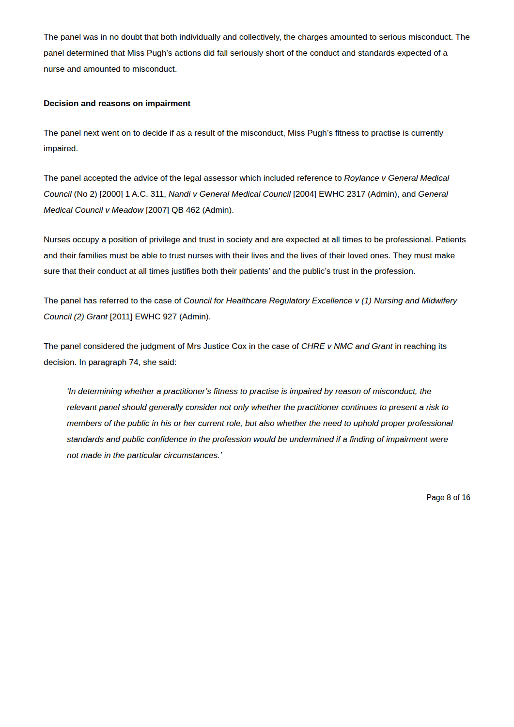The panel was in no doubt that both individually and collectively, the charges amounted to serious misconduct. The panel determined that Miss Pugh’s actions did fall seriously short of the conduct and standards expected of a nurse and amounted to misconduct.
Decision and reasons on impairment
The panel next went on to decide if as a result of the misconduct, Miss Pugh’s fitness to practise is currently impaired.
The panel accepted the advice of the legal assessor which included reference to Roylance v General Medical Council (No 2) [2000] 1 A.C. 311, Nandi v General Medical Council [2004] EWHC 2317 (Admin), and General Medical Council v Meadow [2007] QB 462 (Admin).
Nurses occupy a position of privilege and trust in society and are expected at all times to be professional. Patients and their families must be able to trust nurses with their lives and the lives of their loved ones. They must make sure that their conduct at all times justifies both their patients’ and the public’s trust in the profession.
The panel has referred to the case of Council for Healthcare Regulatory Excellence v (1) Nursing and Midwifery Council (2) Grant [2011] EWHC 927 (Admin).
The panel considered the judgment of Mrs Justice Cox in the case of CHRE v NMC and Grant in reaching its decision. In paragraph 74, she said:
‘In determining whether a practitioner’s fitness to practise is impaired by reason of misconduct, the relevant panel should generally consider not only whether the practitioner continues to present a risk to members of the public in his or her current role, but also whether the need to uphold proper professional standards and public confidence in the profession would be undermined if a finding of impairment were not made in the particular circumstances.’
Page 8 of 16